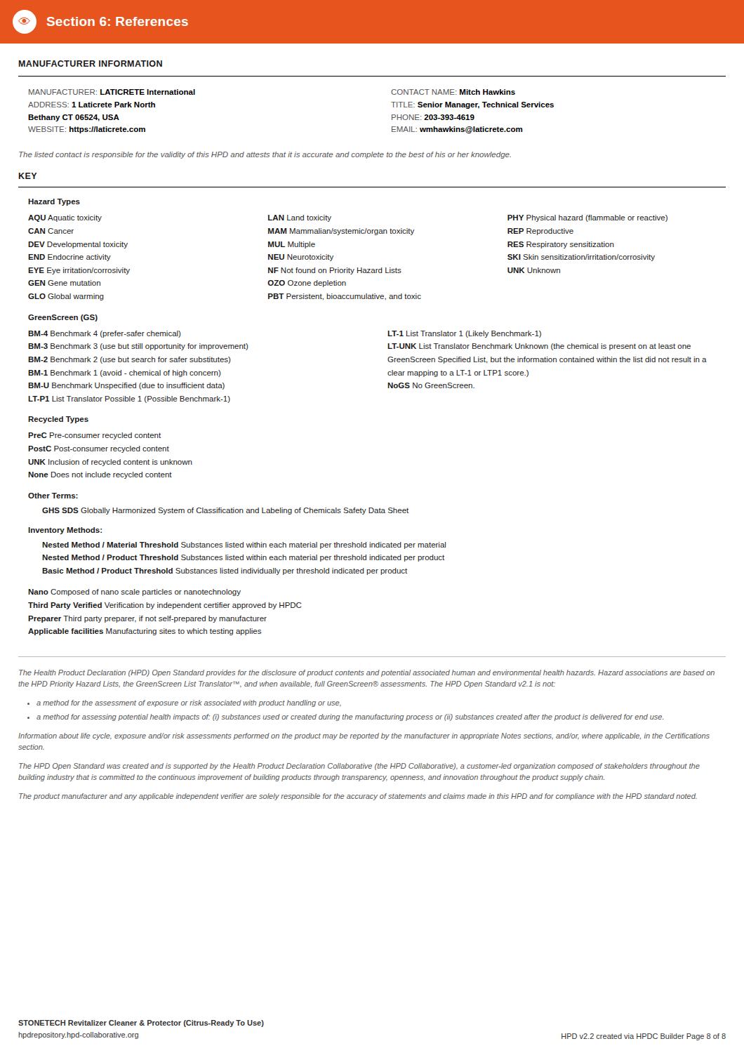👁
Section 6: References
MANUFACTURER INFORMATION
MANUFACTURER: LATICRETE International
ADDRESS: 1 Laticrete Park North
Bethany CT 06524, USA
WEBSITE: https://laticrete.com
CONTACT NAME: Mitch Hawkins
TITLE: Senior Manager, Technical Services
PHONE: 203-393-4619
EMAIL: wmhawkins@laticrete.com
The listed contact is responsible for the validity of this HPD and attests that it is accurate and complete to the best of his or her knowledge.
KEY
Hazard Types
AQU Aquatic toxicity
CAN Cancer
DEV Developmental toxicity
END Endocrine activity
EYE Eye irritation/corrosivity
GEN Gene mutation
GLO Global warming
LAN Land toxicity
MAM Mammalian/systemic/organ toxicity
MUL Multiple
NEU Neurotoxicity
NF Not found on Priority Hazard Lists
OZO Ozone depletion
PBT Persistent, bioaccumulative, and toxic
PHY Physical hazard (flammable or reactive)
REP Reproductive
RES Respiratory sensitization
SKI Skin sensitization/irritation/corrosivity
UNK Unknown
GreenScreen (GS)
BM-4 Benchmark 4 (prefer-safer chemical)
BM-3 Benchmark 3 (use but still opportunity for improvement)
BM-2 Benchmark 2 (use but search for safer substitutes)
BM-1 Benchmark 1 (avoid - chemical of high concern)
BM-U Benchmark Unspecified (due to insufficient data)
LT-P1 List Translator Possible 1 (Possible Benchmark-1)
LT-1 List Translator 1 (Likely Benchmark-1)
LT-UNK List Translator Benchmark Unknown (the chemical is present on at least one GreenScreen Specified List, but the information contained within the list did not result in a clear mapping to a LT-1 or LTP1 score.)
NoGS No GreenScreen.
Recycled Types
PreC Pre-consumer recycled content
PostC Post-consumer recycled content
UNK Inclusion of recycled content is unknown
None Does not include recycled content
Other Terms:
GHS SDS Globally Harmonized System of Classification and Labeling of Chemicals Safety Data Sheet
Inventory Methods:
Nested Method / Material Threshold Substances listed within each material per threshold indicated per material
Nested Method / Product Threshold Substances listed within each material per threshold indicated per product
Basic Method / Product Threshold Substances listed individually per threshold indicated per product
Nano Composed of nano scale particles or nanotechnology
Third Party Verified Verification by independent certifier approved by HPDC
Preparer Third party preparer, if not self-prepared by manufacturer
Applicable facilities Manufacturing sites to which testing applies
The Health Product Declaration (HPD) Open Standard provides for the disclosure of product contents and potential associated human and environmental health hazards. Hazard associations are based on the HPD Priority Hazard Lists, the GreenScreen List Translator™, and when available, full GreenScreen® assessments. The HPD Open Standard v2.1 is not:
a method for the assessment of exposure or risk associated with product handling or use,
a method for assessing potential health impacts of: (i) substances used or created during the manufacturing process or (ii) substances created after the product is delivered for end use.
Information about life cycle, exposure and/or risk assessments performed on the product may be reported by the manufacturer in appropriate Notes sections, and/or, where applicable, in the Certifications section.
The HPD Open Standard was created and is supported by the Health Product Declaration Collaborative (the HPD Collaborative), a customer-led organization composed of stakeholders throughout the building industry that is committed to the continuous improvement of building products through transparency, openness, and innovation throughout the product supply chain.
The product manufacturer and any applicable independent verifier are solely responsible for the accuracy of statements and claims made in this HPD and for compliance with the HPD standard noted.
STONETECH Revitalizer Cleaner & Protector (Citrus-Ready To Use)
hpdrepository.hpd-collaborative.org
HPD v2.2 created via HPDC Builder Page 8 of 8